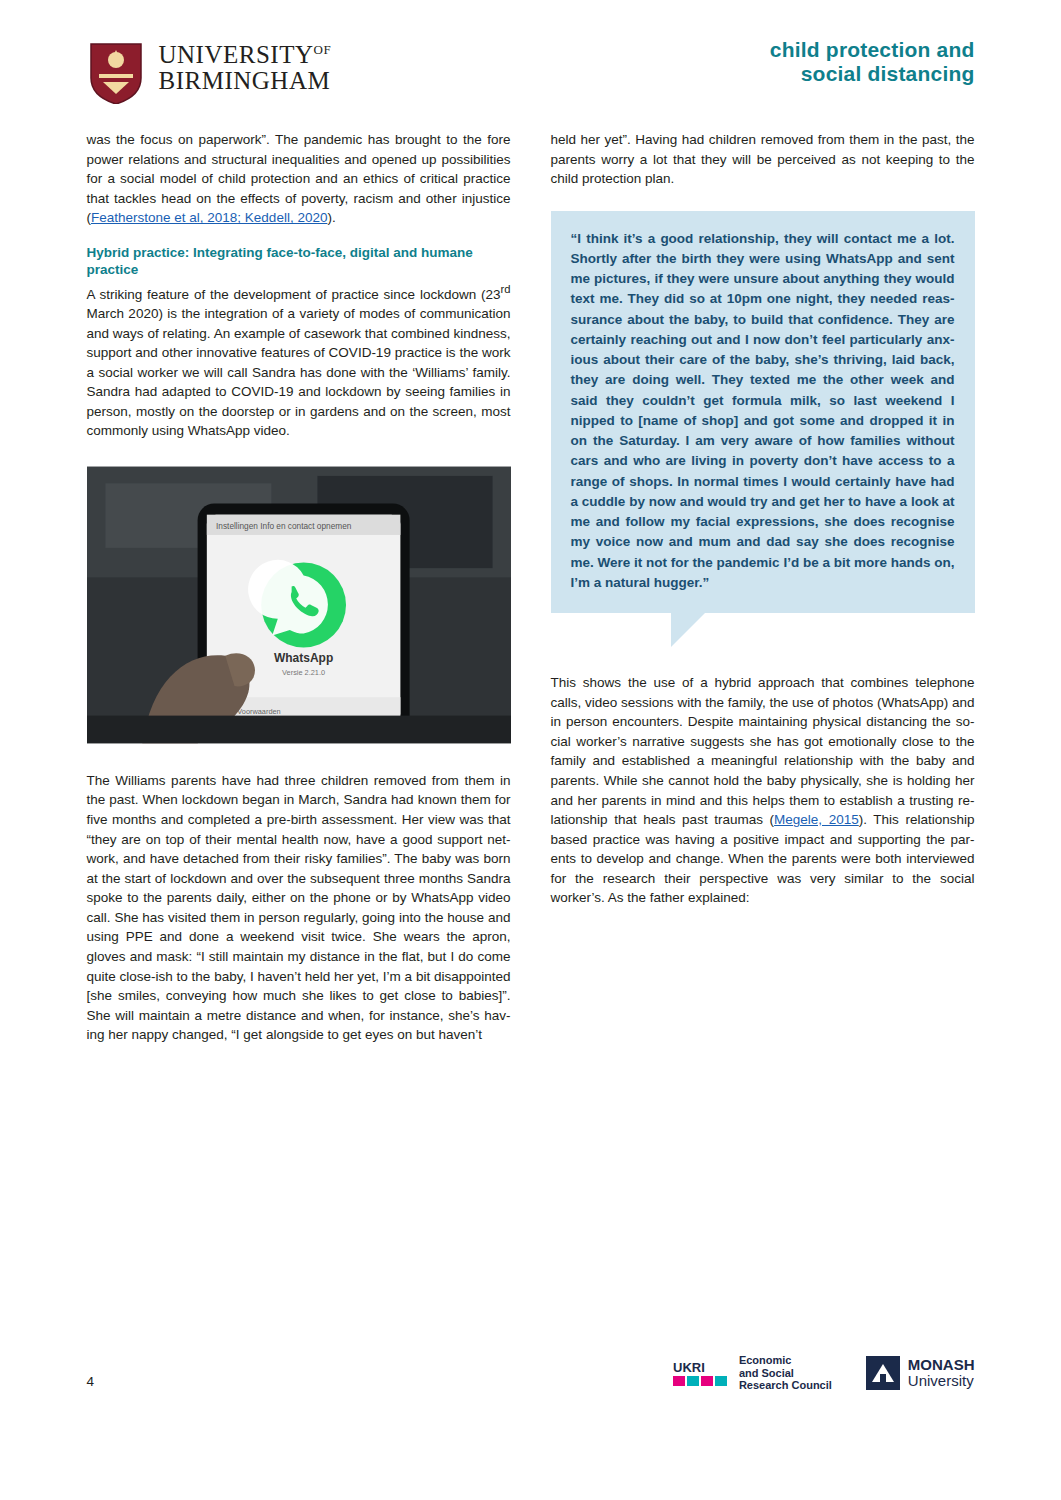UNIVERSITYOF
BIRMINGHAM
child protection and
social distancing
was the focus on paperwork”. The pandemic has brought to the fore power relations and structural inequalities and opened up possibilities for a social model of child protection and an ethics of critical practice that tackles head on the effects of poverty, racism and other injustice (Featherstone et al, 2018; Keddell, 2020).
Hybrid practice: Integrating face-to-face, digital and humane practice
A striking feature of the development of practice since lockdown (23rd March 2020) is the integration of a variety of modes of communication and ways of relating. An example of casework that combined kindness, support and other innovative features of COVID-19 practice is the work a social worker we will call Sandra has done with the ‘Williams’ family. Sandra had adapted to COVID-19 and lockdown by seeing families in person, mostly on the doorstep or in gardens and on the screen, most commonly using WhatsApp video.
Instellingen Info en contact opnemen WhatsApp Versie 2.21.0 Help / Voorwaarden
The Williams parents have had three children removed from them in the past. When lockdown began in March, Sandra had known them for five months and completed a pre-birth assessment. Her view was that “they are on top of their mental health now, have a good support network, and have detached from their risky families”. The baby was born at the start of lockdown and over the subsequent three months Sandra spoke to the parents daily, either on the phone or by WhatsApp video call. She has visited them in person regularly, going into the house and using PPE and done a weekend visit twice. She wears the apron, gloves and mask: “I still maintain my distance in the flat, but I do come quite close-ish to the baby, I haven’t held her yet, I’m a bit disappointed [she smiles, conveying how much she likes to get close to babies]”. She will maintain a metre distance and when, for instance, she’s having her nappy changed, “I get alongside to get eyes on but haven’t
held her yet”. Having had children removed from them in the past, the parents worry a lot that they will be perceived as not keeping to the child protection plan.
“I think it’s a good relationship, they will contact me a lot. Shortly after the birth they were using WhatsApp and sent me pictures, if they were unsure about anything they would text me. They did so at 10pm one night, they needed reassurance about the baby, to build that confidence. They are certainly reaching out and I now don’t feel particularly anxious about their care of the baby, she’s thriving, laid back, they are doing well. They texted me the other week and said they couldn’t get formula milk, so last weekend I nipped to [name of shop] and got some and dropped it in on the Saturday. I am very aware of how families without cars and who are living in poverty don’t have access to a range of shops. In normal times I would certainly have had a cuddle by now and would try and get her to have a look at me and follow my facial expressions, she does recognise my voice now and mum and dad say she does recognise me. Were it not for the pandemic I’d be a bit more hands on, I’m a natural hugger.”
This shows the use of a hybrid approach that combines telephone calls, video sessions with the family, the use of photos (WhatsApp) and in person encounters. Despite maintaining physical distancing the social worker’s narrative suggests she has got emotionally close to the family and established a meaningful relationship with the baby and parents. While she cannot hold the baby physically, she is holding her and her parents in mind and this helps them to establish a trusting relationship that heals past traumas (Megele, 2015). This relationship based practice was having a positive impact and supporting the parents to develop and change. When the parents were both interviewed for the research their perspective was very similar to the social worker’s. As the father explained:
4
UKRI
Economic
and Social
Research Council
MONASHUniversity